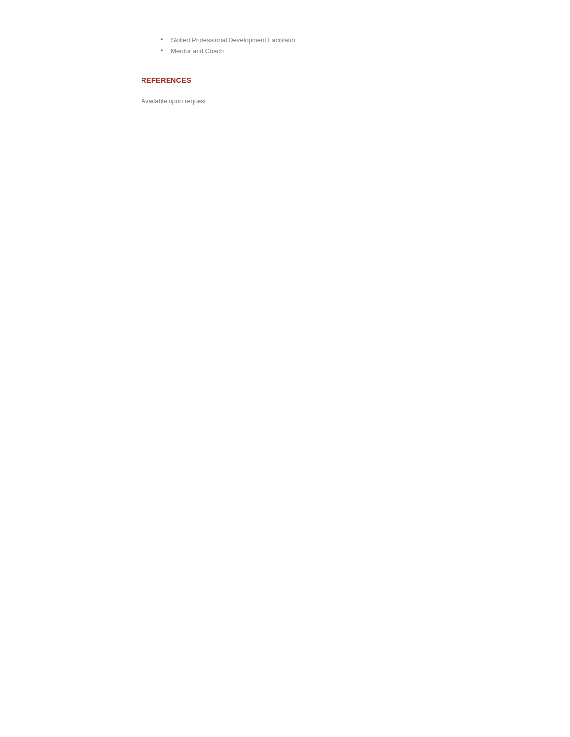Skilled Professional Development Facilitator
Mentor and Coach
REFERENCES
Available upon request